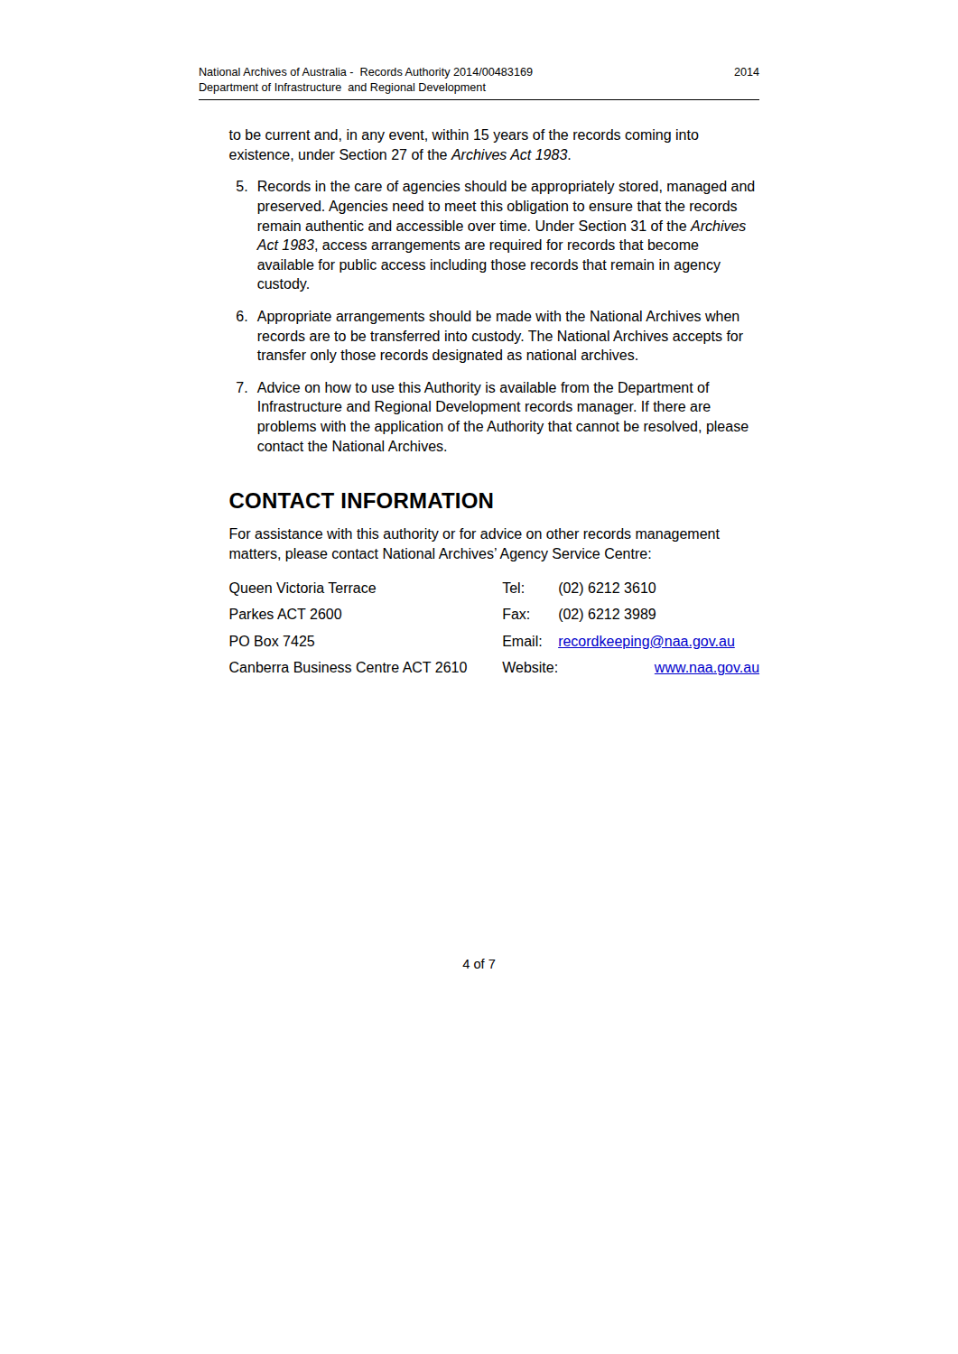National Archives of Australia - Records Authority 2014/00483169
Department of Infrastructure and Regional Development
2014
to be current and, in any event, within 15 years of the records coming into existence, under Section 27 of the Archives Act 1983.
Records in the care of agencies should be appropriately stored, managed and preserved. Agencies need to meet this obligation to ensure that the records remain authentic and accessible over time. Under Section 31 of the Archives Act 1983, access arrangements are required for records that become available for public access including those records that remain in agency custody.
Appropriate arrangements should be made with the National Archives when records are to be transferred into custody. The National Archives accepts for transfer only those records designated as national archives.
Advice on how to use this Authority is available from the Department of Infrastructure and Regional Development records manager. If there are problems with the application of the Authority that cannot be resolved, please contact the National Archives.
CONTACT INFORMATION
For assistance with this authority or for advice on other records management matters, please contact National Archives’ Agency Service Centre:
| Queen Victoria Terrace | Tel: | (02) 6212 3610 |
| Parkes ACT 2600 | Fax: | (02) 6212 3989 |
| PO Box 7425 | Email: | recordkeeping@naa.gov.au |
| Canberra Business Centre ACT 2610 | Website: | www.naa.gov.au |
4 of 7